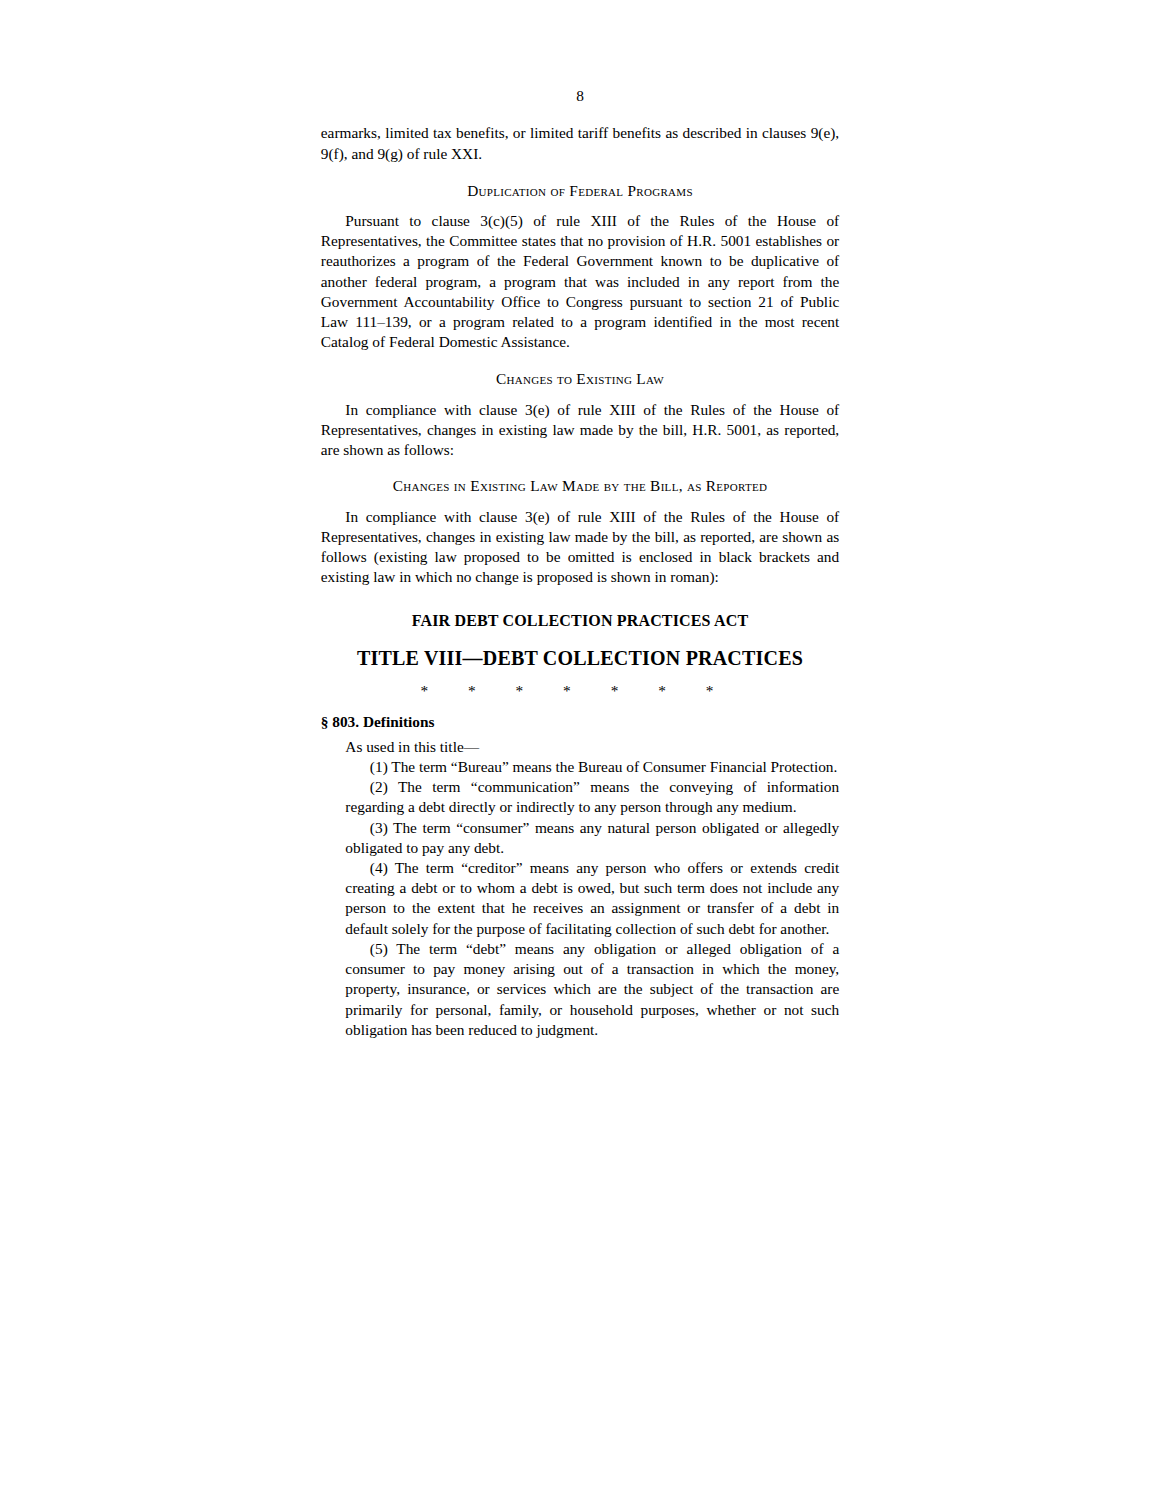8
earmarks, limited tax benefits, or limited tariff benefits as described in clauses 9(e), 9(f), and 9(g) of rule XXI.
Duplication of Federal Programs
Pursuant to clause 3(c)(5) of rule XIII of the Rules of the House of Representatives, the Committee states that no provision of H.R. 5001 establishes or reauthorizes a program of the Federal Government known to be duplicative of another federal program, a program that was included in any report from the Government Accountability Office to Congress pursuant to section 21 of Public Law 111–139, or a program related to a program identified in the most recent Catalog of Federal Domestic Assistance.
Changes to Existing Law
In compliance with clause 3(e) of rule XIII of the Rules of the House of Representatives, changes in existing law made by the bill, H.R. 5001, as reported, are shown as follows:
Changes in Existing Law Made by the Bill, as Reported
In compliance with clause 3(e) of rule XIII of the Rules of the House of Representatives, changes in existing law made by the bill, as reported, are shown as follows (existing law proposed to be omitted is enclosed in black brackets and existing law in which no change is proposed is shown in roman):
FAIR DEBT COLLECTION PRACTICES ACT
TITLE VIII—DEBT COLLECTION PRACTICES
*******
§ 803. Definitions
As used in this title—
(1) The term “Bureau” means the Bureau of Consumer Financial Protection.
(2) The term “communication” means the conveying of information regarding a debt directly or indirectly to any person through any medium.
(3) The term “consumer” means any natural person obligated or allegedly obligated to pay any debt.
(4) The term “creditor” means any person who offers or extends credit creating a debt or to whom a debt is owed, but such term does not include any person to the extent that he receives an assignment or transfer of a debt in default solely for the purpose of facilitating collection of such debt for another.
(5) The term “debt” means any obligation or alleged obligation of a consumer to pay money arising out of a transaction in which the money, property, insurance, or services which are the subject of the transaction are primarily for personal, family, or household purposes, whether or not such obligation has been reduced to judgment.